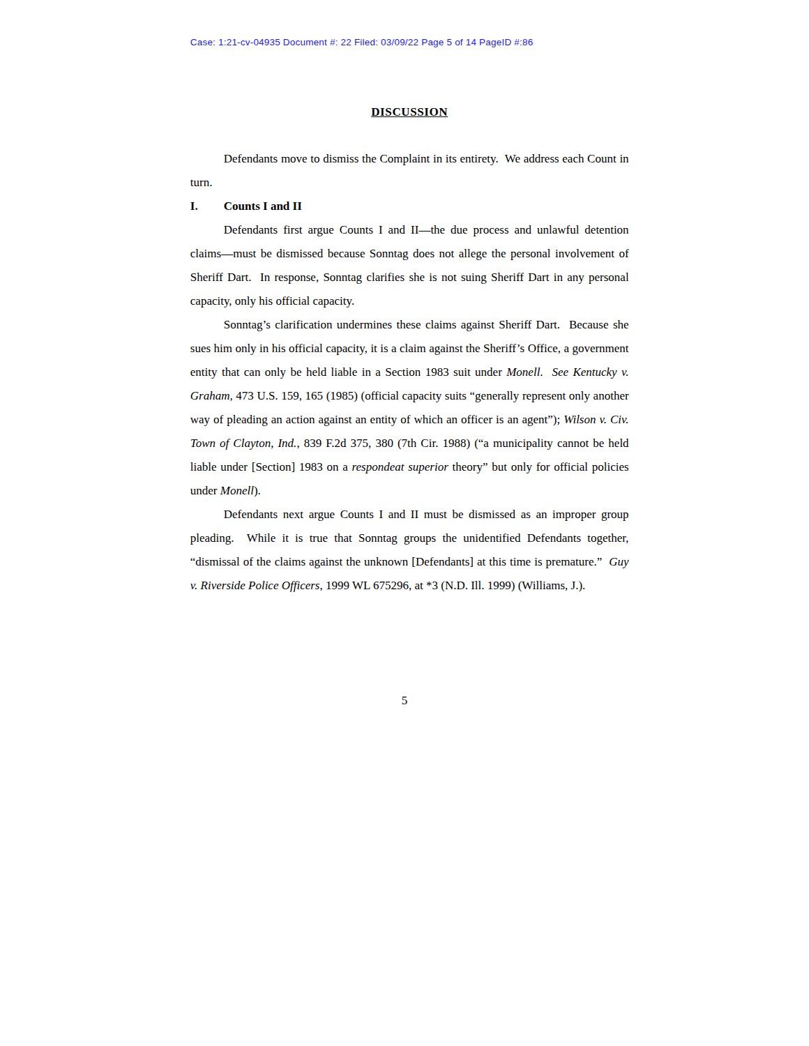Case: 1:21-cv-04935 Document #: 22 Filed: 03/09/22 Page 5 of 14 PageID #:86
DISCUSSION
Defendants move to dismiss the Complaint in its entirety. We address each Count in turn.
I. Counts I and II
Defendants first argue Counts I and II—the due process and unlawful detention claims—must be dismissed because Sonntag does not allege the personal involvement of Sheriff Dart. In response, Sonntag clarifies she is not suing Sheriff Dart in any personal capacity, only his official capacity.
Sonntag’s clarification undermines these claims against Sheriff Dart. Because she sues him only in his official capacity, it is a claim against the Sheriff’s Office, a government entity that can only be held liable in a Section 1983 suit under Monell. See Kentucky v. Graham, 473 U.S. 159, 165 (1985) (official capacity suits “generally represent only another way of pleading an action against an entity of which an officer is an agent”); Wilson v. Civ. Town of Clayton, Ind., 839 F.2d 375, 380 (7th Cir. 1988) (“a municipality cannot be held liable under [Section] 1983 on a respondeat superior theory” but only for official policies under Monell).
Defendants next argue Counts I and II must be dismissed as an improper group pleading. While it is true that Sonntag groups the unidentified Defendants together, “dismissal of the claims against the unknown [Defendants] at this time is premature.” Guy v. Riverside Police Officers, 1999 WL 675296, at *3 (N.D. Ill. 1999) (Williams, J.).
5